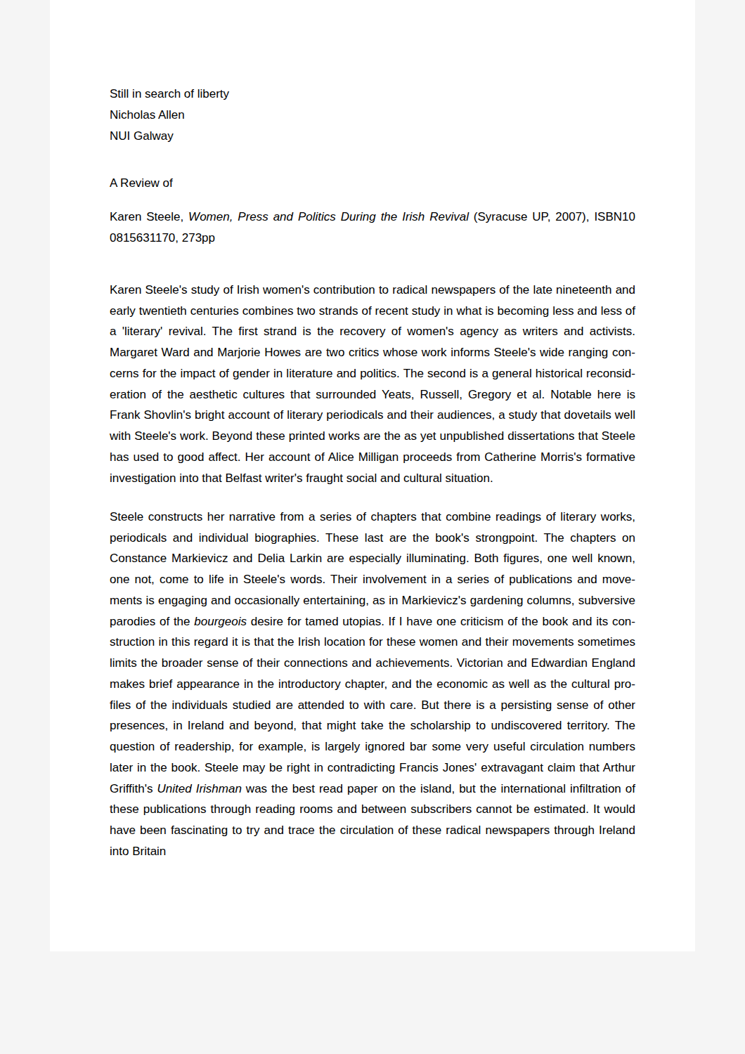Still in search of liberty
Nicholas Allen
NUI Galway
A Review of
Karen Steele, Women, Press and Politics During the Irish Revival (Syracuse UP, 2007), ISBN10 0815631170, 273pp
Karen Steele's study of Irish women's contribution to radical newspapers of the late nineteenth and early twentieth centuries combines two strands of recent study in what is becoming less and less of a 'literary' revival. The first strand is the recovery of women's agency as writers and activists. Margaret Ward and Marjorie Howes are two critics whose work informs Steele's wide ranging concerns for the impact of gender in literature and politics. The second is a general historical reconsideration of the aesthetic cultures that surrounded Yeats, Russell, Gregory et al. Notable here is Frank Shovlin's bright account of literary periodicals and their audiences, a study that dovetails well with Steele's work. Beyond these printed works are the as yet unpublished dissertations that Steele has used to good affect. Her account of Alice Milligan proceeds from Catherine Morris's formative investigation into that Belfast writer's fraught social and cultural situation.
Steele constructs her narrative from a series of chapters that combine readings of literary works, periodicals and individual biographies. These last are the book's strongpoint. The chapters on Constance Markievicz and Delia Larkin are especially illuminating. Both figures, one well known, one not, come to life in Steele's words. Their involvement in a series of publications and movements is engaging and occasionally entertaining, as in Markievicz's gardening columns, subversive parodies of the bourgeois desire for tamed utopias. If I have one criticism of the book and its construction in this regard it is that the Irish location for these women and their movements sometimes limits the broader sense of their connections and achievements. Victorian and Edwardian England makes brief appearance in the introductory chapter, and the economic as well as the cultural profiles of the individuals studied are attended to with care. But there is a persisting sense of other presences, in Ireland and beyond, that might take the scholarship to undiscovered territory. The question of readership, for example, is largely ignored bar some very useful circulation numbers later in the book. Steele may be right in contradicting Francis Jones' extravagant claim that Arthur Griffith's United Irishman was the best read paper on the island, but the international infiltration of these publications through reading rooms and between subscribers cannot be estimated. It would have been fascinating to try and trace the circulation of these radical newspapers through Ireland into Britain